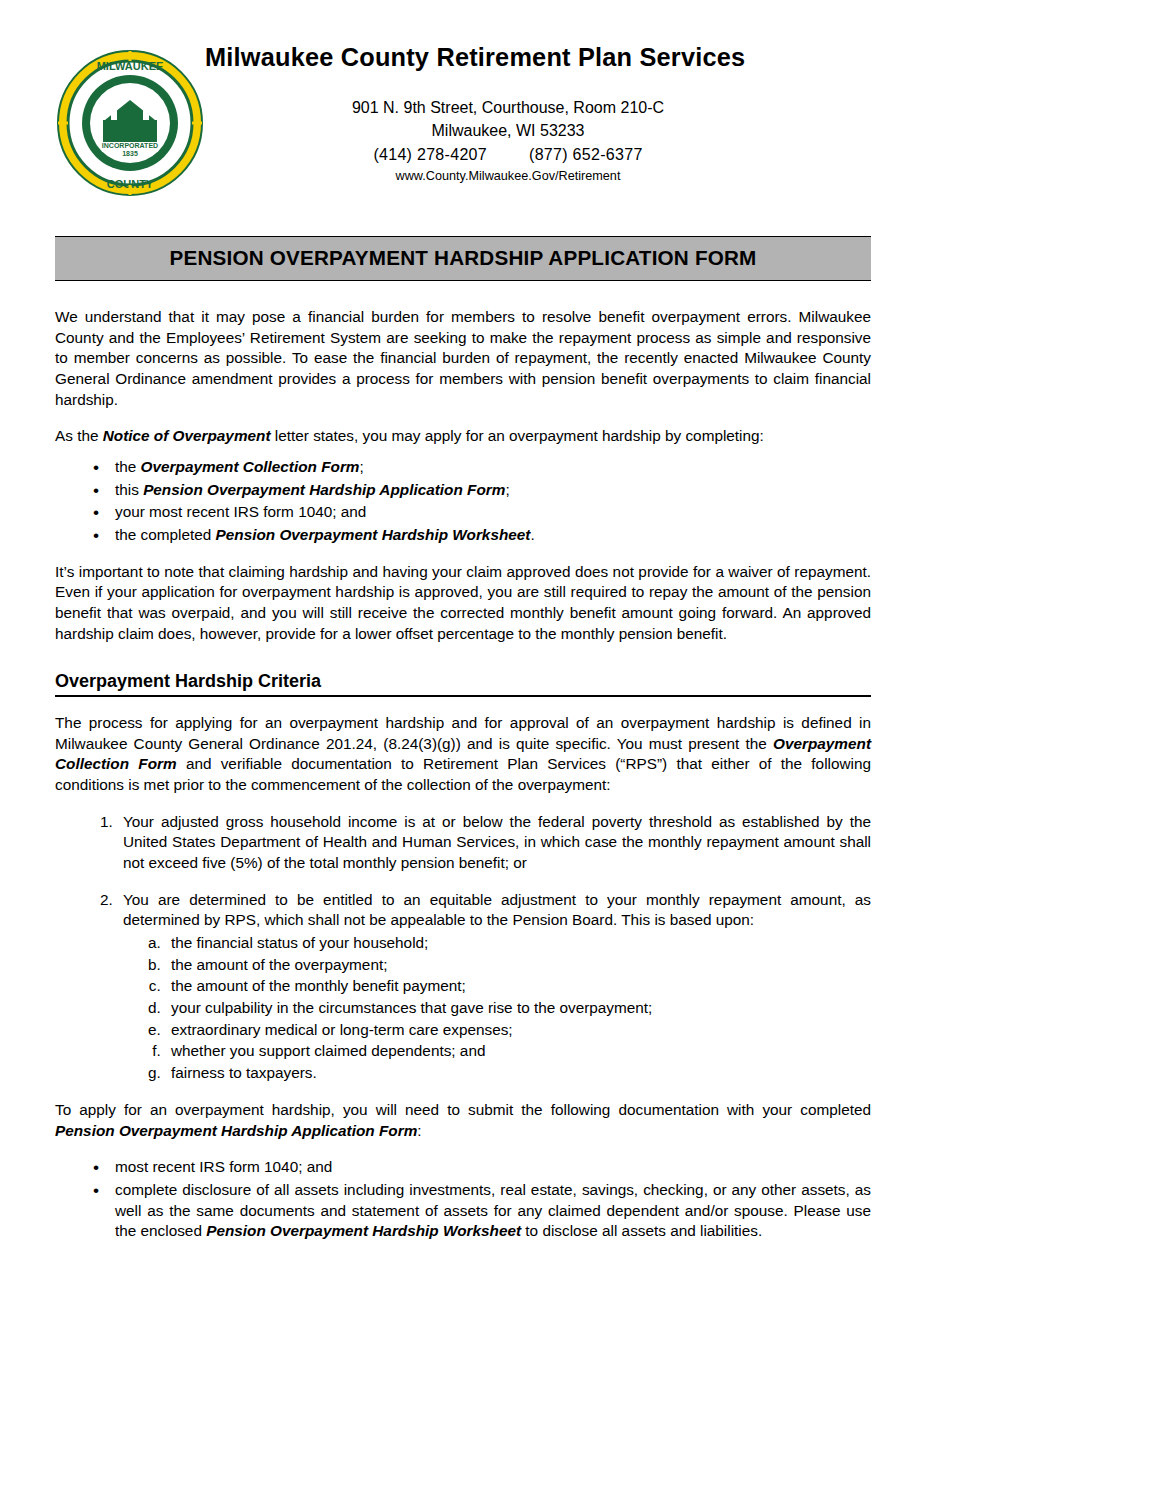INCORPORATED 1835 MILWAUKEE COUNTY
Milwaukee County Retirement Plan Services
901 N. 9th Street, Courthouse, Room 210-C
Milwaukee, WI 53233
(414) 278-4207 (877) 652-6377
www.County.Milwaukee.Gov/Retirement
PENSION OVERPAYMENT HARDSHIP APPLICATION FORM
We understand that it may pose a financial burden for members to resolve benefit overpayment errors. Milwaukee County and the Employees’ Retirement System are seeking to make the repayment process as simple and responsive to member concerns as possible. To ease the financial burden of repayment, the recently enacted Milwaukee County General Ordinance amendment provides a process for members with pension benefit overpayments to claim financial hardship.
As the Notice of Overpayment letter states, you may apply for an overpayment hardship by completing:
the Overpayment Collection Form;
this Pension Overpayment Hardship Application Form;
your most recent IRS form 1040; and
the completed Pension Overpayment Hardship Worksheet.
It’s important to note that claiming hardship and having your claim approved does not provide for a waiver of repayment. Even if your application for overpayment hardship is approved, you are still required to repay the amount of the pension benefit that was overpaid, and you will still receive the corrected monthly benefit amount going forward. An approved hardship claim does, however, provide for a lower offset percentage to the monthly pension benefit.
Overpayment Hardship Criteria
The process for applying for an overpayment hardship and for approval of an overpayment hardship is defined in Milwaukee County General Ordinance 201.24, (8.24(3)(g)) and is quite specific. You must present the Overpayment Collection Form and verifiable documentation to Retirement Plan Services (“RPS”) that either of the following conditions is met prior to the commencement of the collection of the overpayment:
Your adjusted gross household income is at or below the federal poverty threshold as established by the United States Department of Health and Human Services, in which case the monthly repayment amount shall not exceed five (5%) of the total monthly pension benefit; or
You are determined to be entitled to an equitable adjustment to your monthly repayment amount, as determined by RPS, which shall not be appealable to the Pension Board. This is based upon:
the financial status of your household;
the amount of the overpayment;
the amount of the monthly benefit payment;
your culpability in the circumstances that gave rise to the overpayment;
extraordinary medical or long-term care expenses;
whether you support claimed dependents; and
fairness to taxpayers.
To apply for an overpayment hardship, you will need to submit the following documentation with your completed Pension Overpayment Hardship Application Form:
most recent IRS form 1040; and
complete disclosure of all assets including investments, real estate, savings, checking, or any other assets, as well as the same documents and statement of assets for any claimed dependent and/or spouse. Please use the enclosed Pension Overpayment Hardship Worksheet to disclose all assets and liabilities.